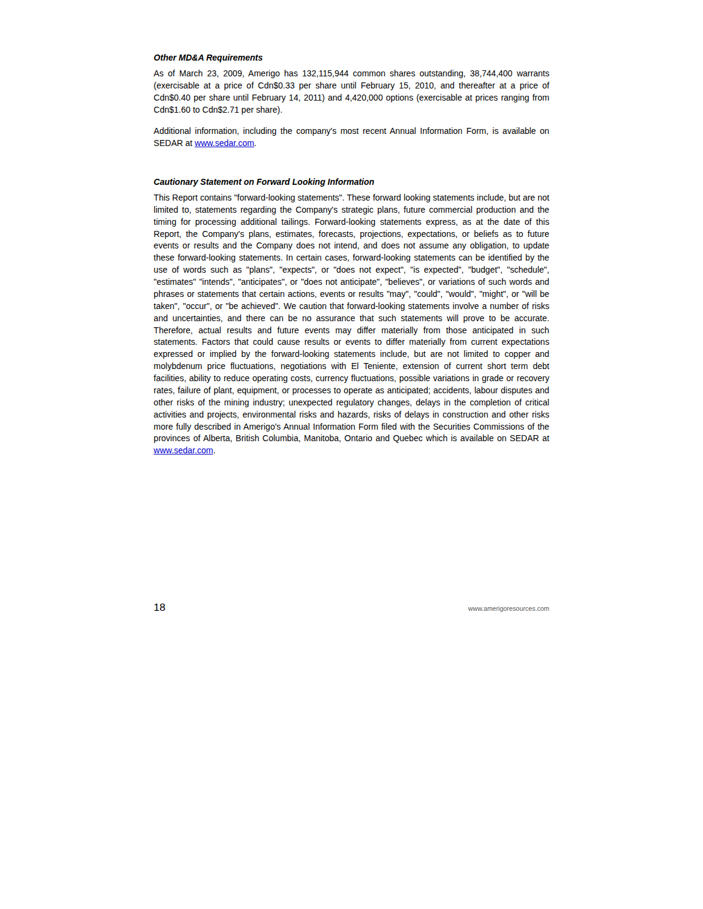Other MD&A Requirements
As of March 23, 2009, Amerigo has 132,115,944 common shares outstanding, 38,744,400 warrants (exercisable at a price of Cdn$0.33 per share until February 15, 2010, and thereafter at a price of Cdn$0.40 per share until February 14, 2011) and 4,420,000 options (exercisable at prices ranging from Cdn$1.60 to Cdn$2.71 per share).
Additional information, including the company's most recent Annual Information Form, is available on SEDAR at www.sedar.com.
Cautionary Statement on Forward Looking Information
This Report contains "forward-looking statements". These forward looking statements include, but are not limited to, statements regarding the Company's strategic plans, future commercial production and the timing for processing additional tailings. Forward-looking statements express, as at the date of this Report, the Company's plans, estimates, forecasts, projections, expectations, or beliefs as to future events or results and the Company does not intend, and does not assume any obligation, to update these forward-looking statements. In certain cases, forward-looking statements can be identified by the use of words such as "plans", "expects", or "does not expect", "is expected", "budget", "schedule", "estimates" "intends", "anticipates", or "does not anticipate", "believes", or variations of such words and phrases or statements that certain actions, events or results "may", "could", "would", "might", or "will be taken", "occur", or "be achieved". We caution that forward-looking statements involve a number of risks and uncertainties, and there can be no assurance that such statements will prove to be accurate. Therefore, actual results and future events may differ materially from those anticipated in such statements. Factors that could cause results or events to differ materially from current expectations expressed or implied by the forward-looking statements include, but are not limited to copper and molybdenum price fluctuations, negotiations with El Teniente, extension of current short term debt facilities, ability to reduce operating costs, currency fluctuations, possible variations in grade or recovery rates, failure of plant, equipment, or processes to operate as anticipated; accidents, labour disputes and other risks of the mining industry; unexpected regulatory changes, delays in the completion of critical activities and projects, environmental risks and hazards, risks of delays in construction and other risks more fully described in Amerigo's Annual Information Form filed with the Securities Commissions of the provinces of Alberta, British Columbia, Manitoba, Ontario and Quebec which is available on SEDAR at www.sedar.com.
18 www.amerigoresources.com